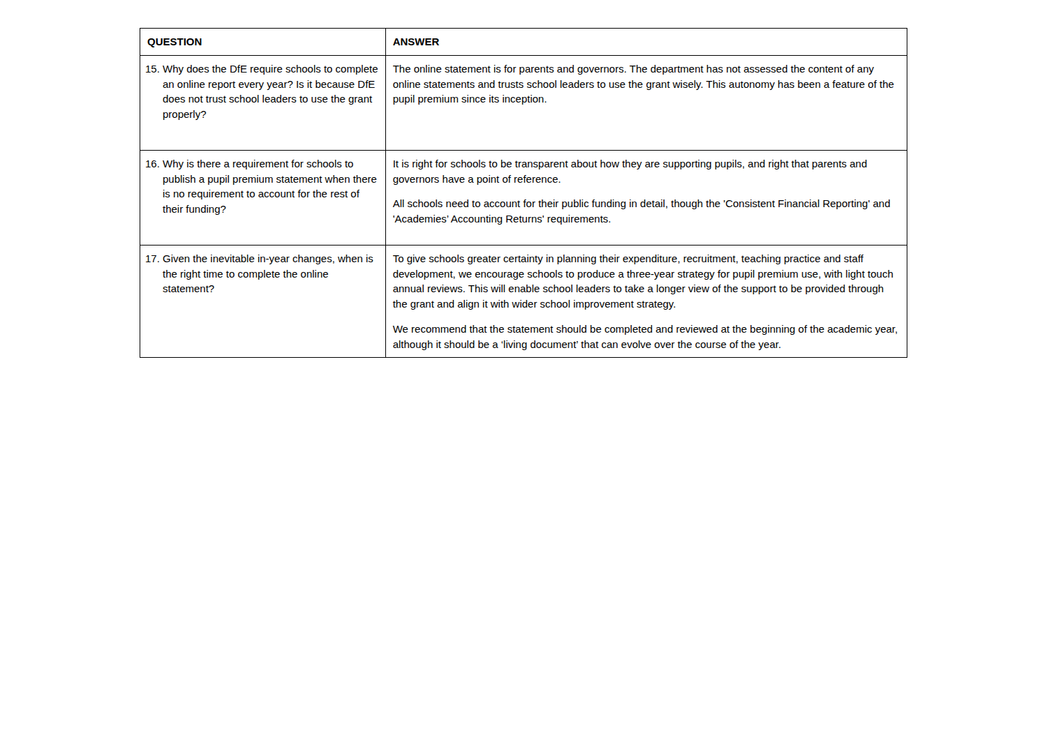| QUESTION | ANSWER |
| --- | --- |
| Why does the DfE require schools to complete an online report every year? Is it because DfE does not trust school leaders to use the grant properly? | The online statement is for parents and governors. The department has not assessed the content of any online statements and trusts school leaders to use the grant wisely. This autonomy has been a feature of the pupil premium since its inception. |
| Why is there a requirement for schools to publish a pupil premium statement when there is no requirement to account for the rest of their funding? | It is right for schools to be transparent about how they are supporting pupils, and right that parents and governors have a point of reference. All schools need to account for their public funding in detail, though the 'Consistent Financial Reporting' and 'Academies’ Accounting Returns' requirements. |
| Given the inevitable in-year changes, when is the right time to complete the online statement? | To give schools greater certainty in planning their expenditure, recruitment, teaching practice and staff development, we encourage schools to produce a three-year strategy for pupil premium use, with light touch annual reviews. This will enable school leaders to take a longer view of the support to be provided through the grant and align it with wider school improvement strategy. We recommend that the statement should be completed and reviewed at the beginning of the academic year, although it should be a ‘living document’ that can evolve over the course of the year. |